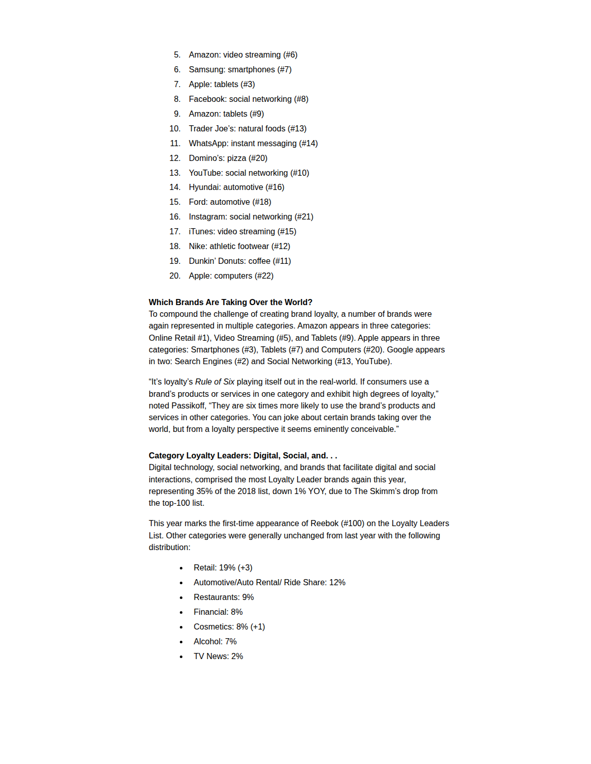Amazon: video streaming (#6)
Samsung: smartphones (#7)
Apple: tablets (#3)
Facebook: social networking (#8)
Amazon: tablets (#9)
Trader Joe’s: natural foods (#13)
WhatsApp: instant messaging (#14)
Domino’s: pizza (#20)
YouTube: social networking (#10)
Hyundai: automotive (#16)
Ford: automotive (#18)
Instagram: social networking (#21)
iTunes: video streaming (#15)
Nike: athletic footwear (#12)
Dunkin’ Donuts: coffee (#11)
Apple: computers (#22)
Which Brands Are Taking Over the World?
To compound the challenge of creating brand loyalty, a number of brands were again represented in multiple categories. Amazon appears in three categories: Online Retail #1), Video Streaming (#5), and Tablets (#9). Apple appears in three categories: Smartphones (#3), Tablets (#7) and Computers (#20). Google appears in two: Search Engines (#2) and Social Networking (#13, YouTube).
“It’s loyalty’s Rule of Six playing itself out in the real-world. If consumers use a brand’s products or services in one category and exhibit high degrees of loyalty,” noted Passikoff, “They are six times more likely to use the brand’s products and services in other categories. You can joke about certain brands taking over the world, but from a loyalty perspective it seems eminently conceivable.”
Category Loyalty Leaders: Digital, Social, and. . .
Digital technology, social networking, and brands that facilitate digital and social interactions, comprised the most Loyalty Leader brands again this year, representing 35% of the 2018 list, down 1% YOY, due to The Skimm’s drop from the top-100 list.
This year marks the first-time appearance of Reebok (#100) on the Loyalty Leaders List. Other categories were generally unchanged from last year with the following distribution:
Retail: 19% (+3)
Automotive/Auto Rental/ Ride Share: 12%
Restaurants: 9%
Financial: 8%
Cosmetics: 8% (+1)
Alcohol: 7%
TV News: 2%